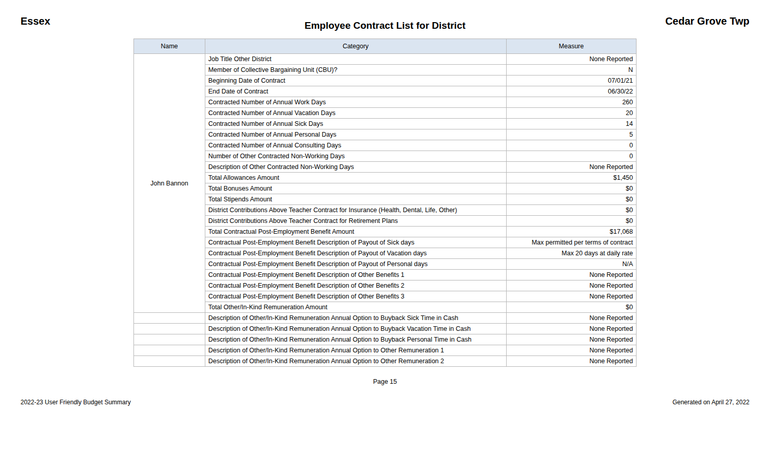Essex
Cedar Grove Twp
Employee Contract List for District
| Name | Category | Measure |
| --- | --- | --- |
| John Bannon | Job Title Other District | None Reported |
| Member of Collective Bargaining Unit (CBU)? | N |
| Beginning Date of Contract | 07/01/21 |
| End Date of Contract | 06/30/22 |
| Contracted Number of Annual Work Days | 260 |
| Contracted Number of Annual Vacation Days | 20 |
| Contracted Number of Annual Sick Days | 14 |
| Contracted Number of Annual Personal Days | 5 |
| Contracted Number of Annual Consulting Days | 0 |
| Number of Other Contracted Non-Working Days | 0 |
| Description of Other Contracted Non-Working Days | None Reported |
| Total Allowances Amount | $1,450 |
| Total Bonuses Amount | $0 |
| Total Stipends Amount | $0 |
| District Contributions Above Teacher Contract for Insurance (Health, Dental, Life, Other) | $0 |
| District Contributions Above Teacher Contract for Retirement Plans | $0 |
| Total Contractual Post-Employment Benefit Amount | $17,068 |
| Contractual Post-Employment Benefit Description of Payout of Sick days | Max permitted per terms of contract |
| Contractual Post-Employment Benefit Description of Payout of Vacation days | Max 20 days at daily rate |
| Contractual Post-Employment Benefit Description of Payout of Personal days | N/A |
| Contractual Post-Employment Benefit Description of Other Benefits 1 | None Reported |
| Contractual Post-Employment Benefit Description of Other Benefits 2 | None Reported |
| Contractual Post-Employment Benefit Description of Other Benefits 3 | None Reported |
| Total Other/In-Kind Remuneration Amount | $0 |
| | Description of Other/In-Kind Remuneration Annual Option to Buyback Sick Time in Cash | None Reported |
| | Description of Other/In-Kind Remuneration Annual Option to Buyback Vacation Time in Cash | None Reported |
| | Description of Other/In-Kind Remuneration Annual Option to Buyback Personal Time in Cash | None Reported |
| | Description of Other/In-Kind Remuneration Annual Option to Other Remuneration 1 | None Reported |
| | Description of Other/In-Kind Remuneration Annual Option to Other Remuneration 2 | None Reported |
Page 15
2022-23 User Friendly Budget Summary
Generated on April 27, 2022